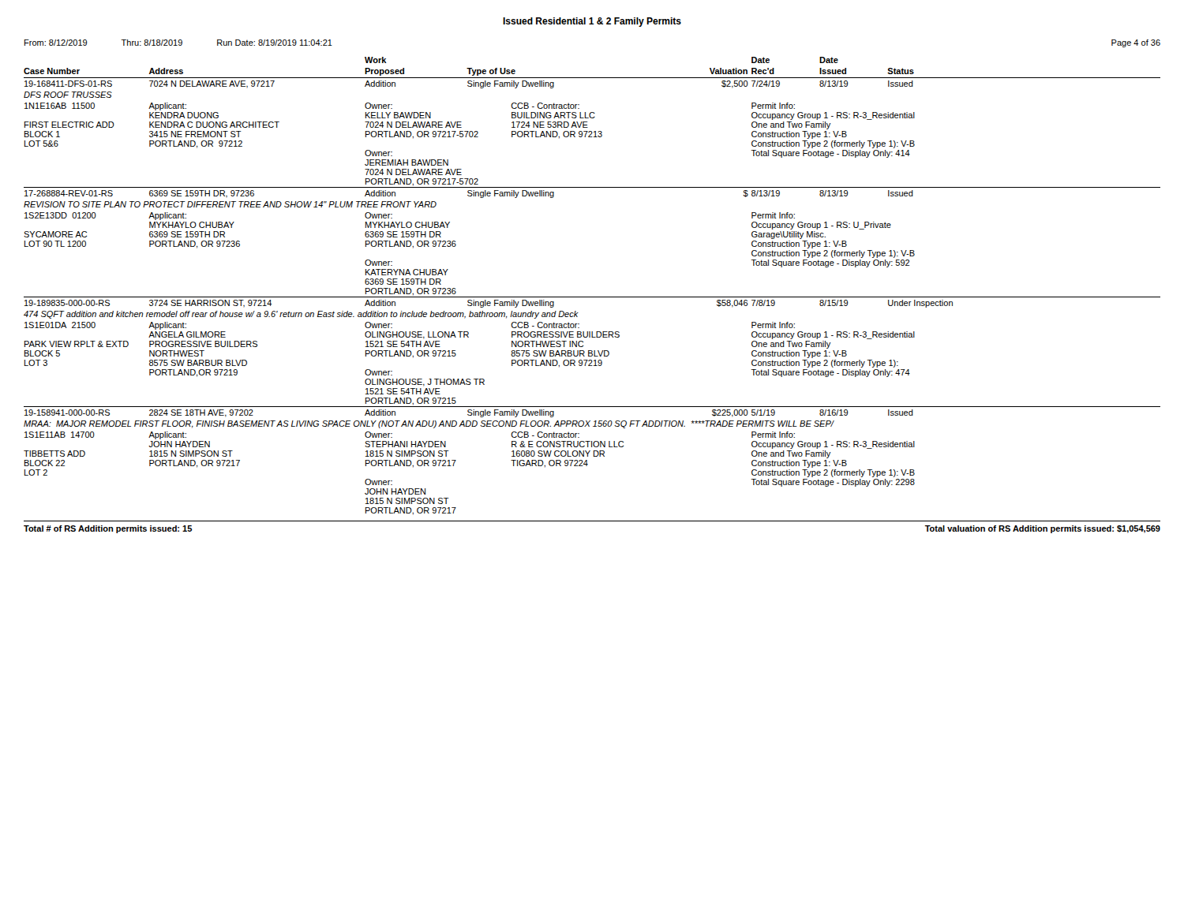Issued Residential 1 & 2 Family Permits
From: 8/12/2019 Thru: 8/18/2019 Run Date: 8/19/2019 11:04:21 Page 4 of 36
| | | Work | | | Date | Date | |
| --- | --- | --- | --- | --- | --- | --- | --- |
| Case Number | Address | Proposed | Type of Use | Valuation | Rec'd | Issued | Status |
| 19-168411-DFS-01-RS | 7024 N DELAWARE AVE, 97217 | Addition | Single Family Dwelling | $2,500 | 7/24/19 | 8/13/19 | Issued |
| DFS ROOF TRUSSES |
| 1N1E16AB 11500 FIRST ELECTRIC ADD BLOCK 1 LOT 5&6 | Applicant: KENDRA DUONG KENDRA C DUONG ARCHITECT 3415 NE FREMONT ST PORTLAND, OR 97212 | / Owner: KELLY BAWDEN 7024 N DELAWARE AVE PORTLAND, OR 97217-5702 Owner: JEREMIAH BAWDEN 7024 N DELAWARE AVE PORTLAND, OR 97217-5702 / CCB - Contractor: BUILDING ARTS LLC 1724 NE 53RD AVE PORTLAND, OR 97213 / | | Permit Info: Occupancy Group 1 - RS: R-3_Residential One and Two Family Construction Type 1: V-B Construction Type 2 (formerly Type 1): V-B Total Square Footage - Display Only: 414 |
| 17-268884-REV-01-RS | 6369 SE 159TH DR, 97236 | Addition | Single Family Dwelling | $ | 8/13/19 | 8/13/19 | Issued |
| REVISION TO SITE PLAN TO PROTECT DIFFERENT TREE AND SHOW 14" PLUM TREE FRONT YARD |
| 1S2E13DD 01200 SYCAMORE AC LOT 90 TL 1200 | Applicant: MYKHAYLO CHUBAY 6369 SE 159TH DR PORTLAND, OR 97236 | Owner: MYKHAYLO CHUBAY 6369 SE 159TH DR PORTLAND, OR 97236 Owner: KATERYNA CHUBAY 6369 SE 159TH DR PORTLAND, OR 97236 | | Permit Info: Occupancy Group 1 - RS: U_Private Garage\Utility Misc. Construction Type 1: V-B Construction Type 2 (formerly Type 1): V-B Total Square Footage - Display Only: 592 |
| 19-189835-000-00-RS | 3724 SE HARRISON ST, 97214 | Addition | Single Family Dwelling | $58,046 | 7/8/19 | 8/15/19 | Under Inspection |
| 474 SQFT addition and kitchen remodel off rear of house w/ a 9.6' return on East side. addition to include bedroom, bathroom, laundry and Deck |
| 1S1E01DA 21500 PARK VIEW RPLT & EXTD BLOCK 5 LOT 3 | Applicant: ANGELA GILMORE PROGRESSIVE BUILDERS NORTHWEST 8575 SW BARBUR BLVD PORTLAND,OR 97219 | / Owner: OLINGHOUSE, LLONA TR 1521 SE 54TH AVE PORTLAND, OR 97215 Owner: OLINGHOUSE, J THOMAS TR 1521 SE 54TH AVE PORTLAND, OR 97215 / CCB - Contractor: PROGRESSIVE BUILDERS NORTHWEST INC 8575 SW BARBUR BLVD PORTLAND, OR 97219 / | | Permit Info: Occupancy Group 1 - RS: R-3_Residential One and Two Family Construction Type 1: V-B Construction Type 2 (formerly Type 1): Total Square Footage - Display Only: 474 |
| 19-158941-000-00-RS | 2824 SE 18TH AVE, 97202 | Addition | Single Family Dwelling | $225,000 | 5/1/19 | 8/16/19 | Issued |
| MRAA: MAJOR REMODEL FIRST FLOOR, FINISH BASEMENT AS LIVING SPACE ONLY (NOT AN ADU) AND ADD SECOND FLOOR. APPROX 1560 SQ FT ADDITION. ****TRADE PERMITS WILL BE SEP/ |
| 1S1E11AB 14700 TIBBETTS ADD BLOCK 22 LOT 2 | Applicant: JOHN HAYDEN 1815 N SIMPSON ST PORTLAND, OR 97217 | / Owner: STEPHANI HAYDEN 1815 N SIMPSON ST PORTLAND, OR 97217 Owner: JOHN HAYDEN 1815 N SIMPSON ST PORTLAND, OR 97217 / CCB - Contractor: R & E CONSTRUCTION LLC 16080 SW COLONY DR TIGARD, OR 97224 / | | Permit Info: Occupancy Group 1 - RS: R-3_Residential One and Two Family Construction Type 1: V-B Construction Type 2 (formerly Type 1): V-B Total Square Footage - Display Only: 2298 |
Total # of RS Addition permits issued: 15 Total valuation of RS Addition permits issued: $1,054,569